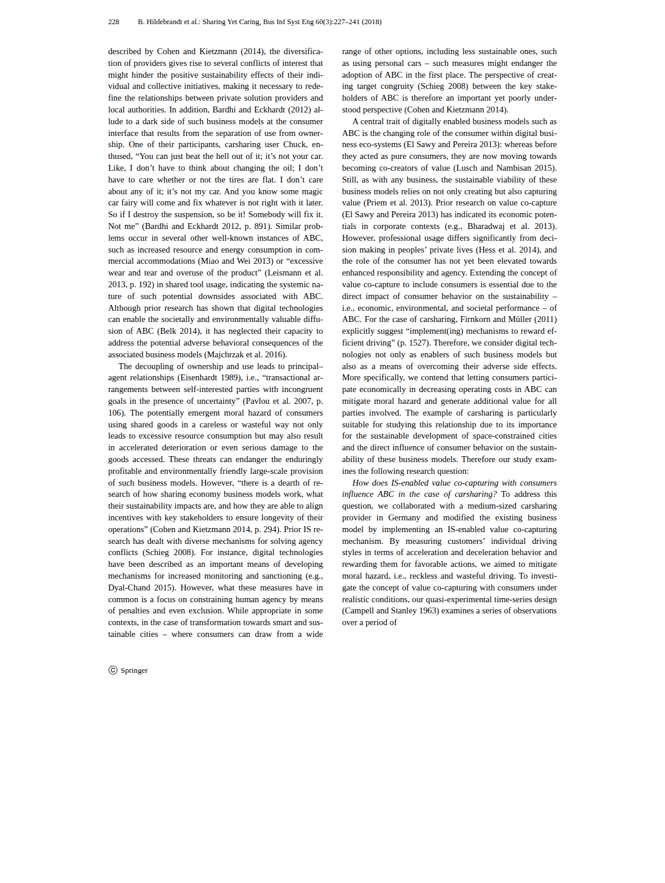228 B. Hildebrandt et al.: Sharing Yet Caring, Bus Inf Syst Eng 60(3):227–241 (2018)
described by Cohen and Kietzmann (2014), the diversification of providers gives rise to several conflicts of interest that might hinder the positive sustainability effects of their individual and collective initiatives, making it necessary to redefine the relationships between private solution providers and local authorities. In addition, Bardhi and Eckhardt (2012) allude to a dark side of such business models at the consumer interface that results from the separation of use from ownership. One of their participants, carsharing user Chuck, enthused, “You can just beat the hell out of it; it’s not your car. Like, I don’t have to think about changing the oil; I don’t have to care whether or not the tires are flat. I don’t care about any of it; it’s not my car. And you know some magic car fairy will come and fix whatever is not right with it later. So if I destroy the suspension, so be it! Somebody will fix it. Not me” (Bardhi and Eckhardt 2012, p. 891). Similar problems occur in several other well-known instances of ABC, such as increased resource and energy consumption in commercial accommodations (Miao and Wei 2013) or “excessive wear and tear and overuse of the product” (Leismann et al. 2013, p. 192) in shared tool usage, indicating the systemic nature of such potential downsides associated with ABC. Although prior research has shown that digital technologies can enable the societally and environmentally valuable diffusion of ABC (Belk 2014), it has neglected their capacity to address the potential adverse behavioral consequences of the associated business models (Majchrzak et al. 2016).
The decoupling of ownership and use leads to principal–agent relationships (Eisenhardt 1989), i.e., “transactional arrangements between self-interested parties with incongruent goals in the presence of uncertainty” (Pavlou et al. 2007, p. 106). The potentially emergent moral hazard of consumers using shared goods in a careless or wasteful way not only leads to excessive resource consumption but may also result in accelerated deterioration or even serious damage to the goods accessed. These threats can endanger the enduringly profitable and environmentally friendly large-scale provision of such business models. However, “there is a dearth of research of how sharing economy business models work, what their sustainability impacts are, and how they are able to align incentives with key stakeholders to ensure longevity of their operations” (Cohen and Kietzmann 2014, p. 294). Prior IS research has dealt with diverse mechanisms for solving agency conflicts (Schieg 2008). For instance, digital technologies have been described as an important means of developing mechanisms for increased monitoring and sanctioning (e.g., Dyal-Chand 2015). However, what these measures have in common is a focus on constraining human agency by means of penalties and even exclusion. While appropriate in some contexts, in the case of transformation towards smart and sustainable cities – where consumers can draw from a wide range of other options, including less sustainable ones, such as using personal cars – such measures might endanger the adoption of ABC in the first place. The perspective of creating target congruity (Schieg 2008) between the key stakeholders of ABC is therefore an important yet poorly understood perspective (Cohen and Kietzmann 2014).
A central trait of digitally enabled business models such as ABC is the changing role of the consumer within digital business eco-systems (El Sawy and Pereira 2013): whereas before they acted as pure consumers, they are now moving towards becoming co-creators of value (Lusch and Nambisan 2015). Still, as with any business, the sustainable viability of these business models relies on not only creating but also capturing value (Priem et al. 2013). Prior research on value co-capture (El Sawy and Pereira 2013) has indicated its economic potentials in corporate contexts (e.g., Bharadwaj et al. 2013). However, professional usage differs significantly from decision making in peoples’ private lives (Hess et al. 2014), and the role of the consumer has not yet been elevated towards enhanced responsibility and agency. Extending the concept of value co-capture to include consumers is essential due to the direct impact of consumer behavior on the sustainability – i.e., economic, environmental, and societal performance – of ABC. For the case of carsharing, Firnkorn and Müller (2011) explicitly suggest “implement(ing) mechanisms to reward efficient driving” (p. 1527). Therefore, we consider digital technologies not only as enablers of such business models but also as a means of overcoming their adverse side effects. More specifically, we contend that letting consumers participate economically in decreasing operating costs in ABC can mitigate moral hazard and generate additional value for all parties involved. The example of carsharing is particularly suitable for studying this relationship due to its importance for the sustainable development of space-constrained cities and the direct influence of consumer behavior on the sustainability of these business models. Therefore our study examines the following research question:
How does IS-enabled value co-capturing with consumers influence ABC in the case of carsharing? To address this question, we collaborated with a medium-sized carsharing provider in Germany and modified the existing business model by implementing an IS-enabled value co-capturing mechanism. By measuring customers’ individual driving styles in terms of acceleration and deceleration behavior and rewarding them for favorable actions, we aimed to mitigate moral hazard, i.e., reckless and wasteful driving. To investigate the concept of value co-capturing with consumers under realistic conditions, our quasi-experimental time-series design (Campell and Stanley 1963) examines a series of observations over a period of
ⓒ Springer